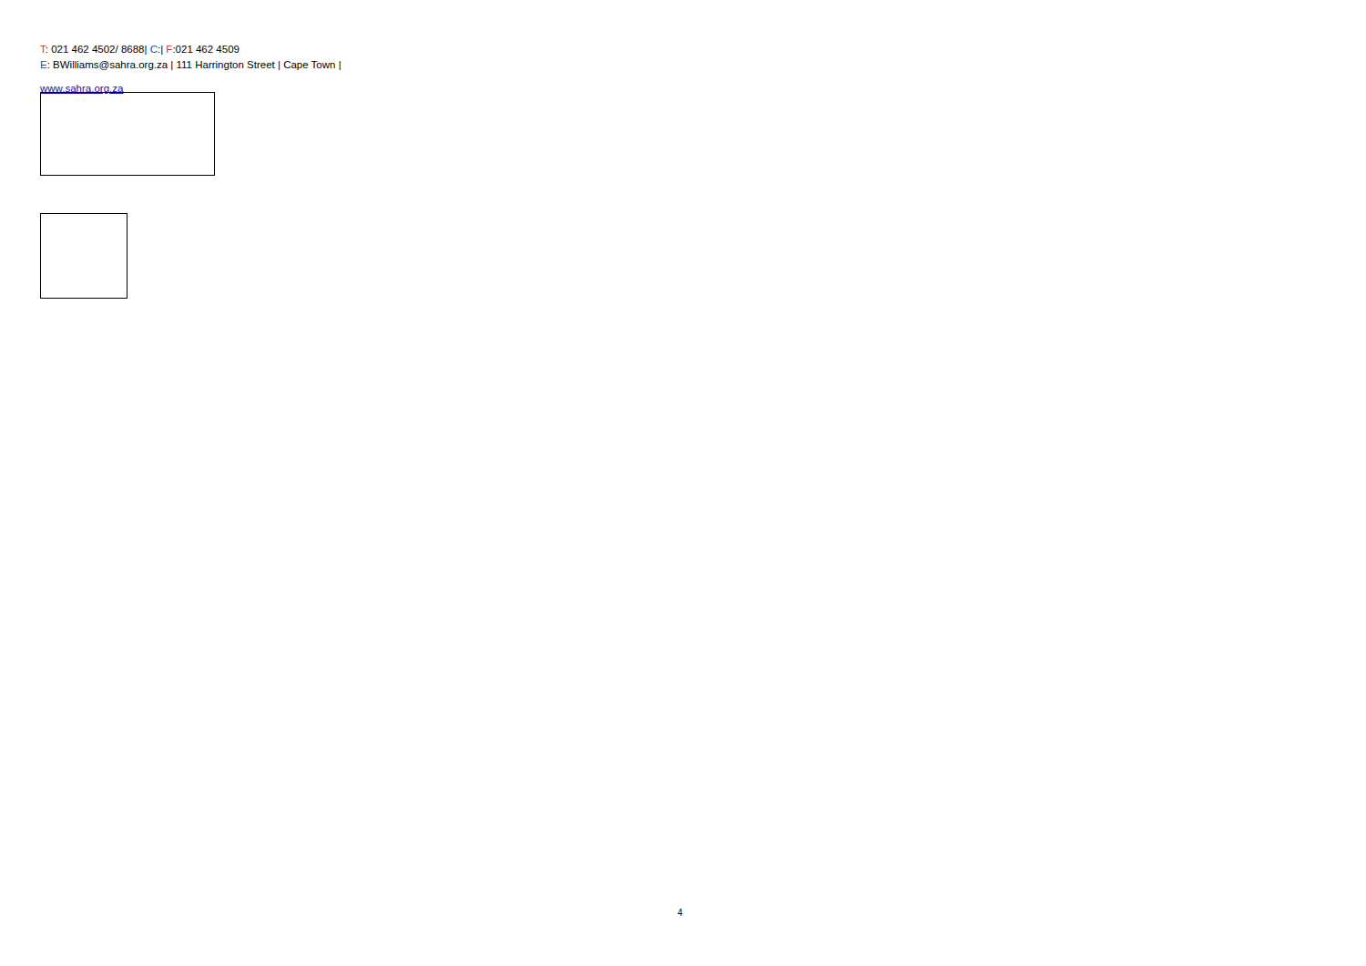T: 021 462 4502/ 8688| C:| F:021 462 4509
E: BWilliams@sahra.org.za | 111 Harrington Street | Cape Town |
www.sahra.org.za
4